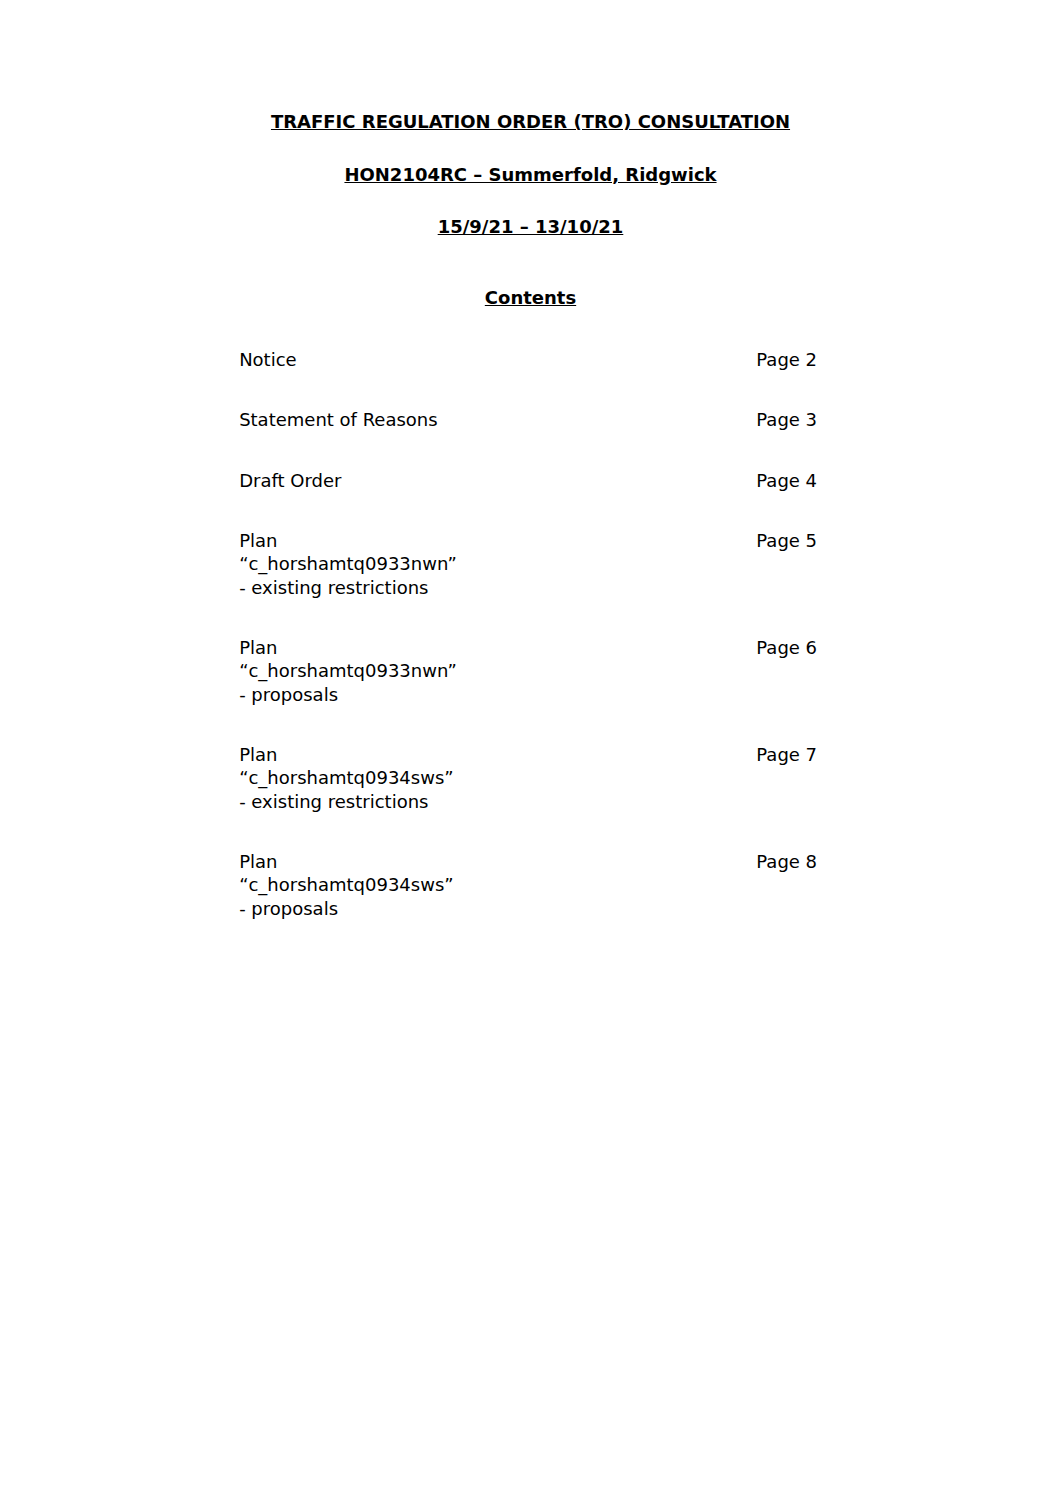TRAFFIC REGULATION ORDER (TRO) CONSULTATION
HON2104RC – Summerfold, Ridgwick
15/9/21 – 13/10/21
Contents
| Notice | Page 2 |
| Statement of Reasons | Page 3 |
| Draft Order | Page 4 |
| Plan “c_horshamtq0933nwn” - existing restrictions | Page 5 |
| Plan “c_horshamtq0933nwn” - proposals | Page 6 |
| Plan “c_horshamtq0934sws” - existing restrictions | Page 7 |
| Plan “c_horshamtq0934sws” - proposals | Page 8 |